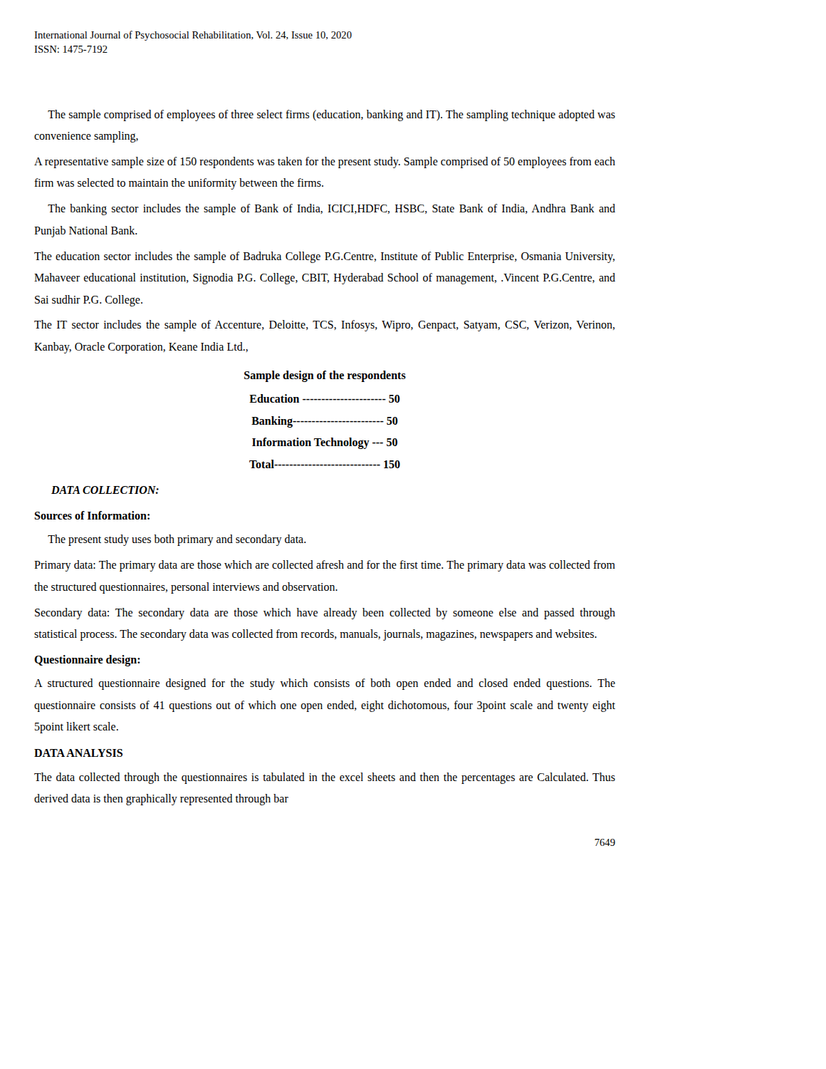International Journal of Psychosocial Rehabilitation, Vol. 24, Issue 10, 2020
ISSN: 1475-7192
The sample comprised of employees of three select firms (education, banking and IT). The sampling technique adopted was convenience sampling,
A representative sample size of 150 respondents was taken for the present study. Sample comprised of 50 employees from each firm was selected to maintain the uniformity between the firms.
The banking sector includes the sample of Bank of India, ICICI,HDFC, HSBC, State Bank of India, Andhra Bank and Punjab National Bank.
The education sector includes the sample of Badruka College P.G.Centre, Institute of Public Enterprise, Osmania University, Mahaveer educational institution, Signodia P.G. College, CBIT, Hyderabad School of management, .Vincent P.G.Centre, and Sai sudhir P.G. College.
The IT sector includes the sample of Accenture, Deloitte, TCS, Infosys, Wipro, Genpact, Satyam, CSC, Verizon, Verinon, Kanbay, Oracle Corporation, Keane India Ltd.,
Sample design of the respondents
Education ---------------------- 50 Banking------------------------ 50 Information Technology --- 50 Total---------------------------- 150
DATA COLLECTION:
Sources of Information:
The present study uses both primary and secondary data.
Primary data: The primary data are those which are collected afresh and for the first time. The primary data was collected from the structured questionnaires, personal interviews and observation.
Secondary data: The secondary data are those which have already been collected by someone else and passed through statistical process. The secondary data was collected from records, manuals, journals, magazines, newspapers and websites.
Questionnaire design:
A structured questionnaire designed for the study which consists of both open ended and closed ended questions. The questionnaire consists of 41 questions out of which one open ended, eight dichotomous, four 3point scale and twenty eight 5point likert scale.
DATA ANALYSIS
The data collected through the questionnaires is tabulated in the excel sheets and then the percentages are Calculated. Thus derived data is then graphically represented through bar
7649